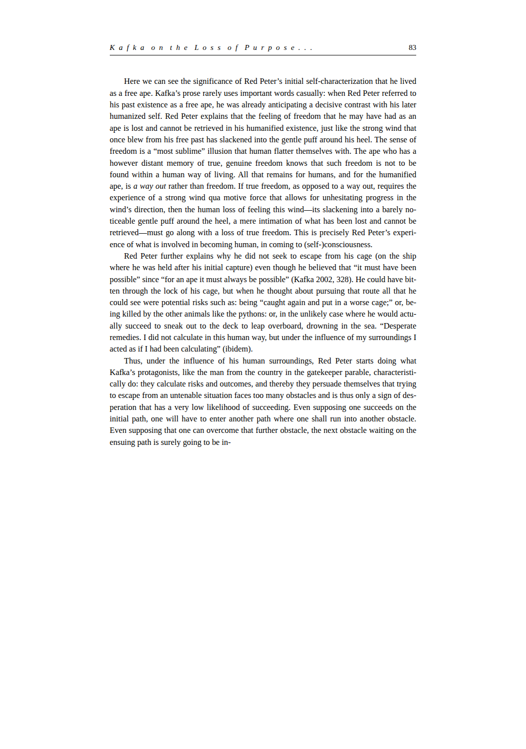K a f k a o n t h e L o s s o f P u r p o s e . . . 83
Here we can see the significance of Red Peter’s initial self-characterization that he lived as a free ape. Kafka’s prose rarely uses important words casually: when Red Peter referred to his past existence as a free ape, he was already anticipating a decisive contrast with his later humanized self. Red Peter explains that the feeling of freedom that he may have had as an ape is lost and cannot be retrieved in his humanified existence, just like the strong wind that once blew from his free past has slackened into the gentle puff around his heel. The sense of freedom is a “most sublime” illusion that human flatter themselves with. The ape who has a however distant memory of true, genuine freedom knows that such freedom is not to be found within a human way of living. All that remains for humans, and for the humanified ape, is a way out rather than freedom. If true freedom, as opposed to a way out, requires the experience of a strong wind qua motive force that allows for unhesitating progress in the wind’s direction, then the human loss of feeling this wind—its slackening into a barely noticeable gentle puff around the heel, a mere intimation of what has been lost and cannot be retrieved—must go along with a loss of true freedom. This is precisely Red Peter’s experience of what is involved in becoming human, in coming to (self-)consciousness.
Red Peter further explains why he did not seek to escape from his cage (on the ship where he was held after his initial capture) even though he believed that “it must have been possible” since “for an ape it must always be possible” (Kafka 2002, 328). He could have bitten through the lock of his cage, but when he thought about pursuing that route all that he could see were potential risks such as: being “caught again and put in a worse cage;” or, being killed by the other animals like the pythons: or, in the unlikely case where he would actually succeed to sneak out to the deck to leap overboard, drowning in the sea. “Desperate remedies. I did not calculate in this human way, but under the influence of my surroundings I acted as if I had been calculating” (ibidem).
Thus, under the influence of his human surroundings, Red Peter starts doing what Kafka’s protagonists, like the man from the country in the gatekeeper parable, characteristically do: they calculate risks and outcomes, and thereby they persuade themselves that trying to escape from an untenable situation faces too many obstacles and is thus only a sign of desperation that has a very low likelihood of succeeding. Even supposing one succeeds on the initial path, one will have to enter another path where one shall run into another obstacle. Even supposing that one can overcome that further obstacle, the next obstacle waiting on the ensuing path is surely going to be in-